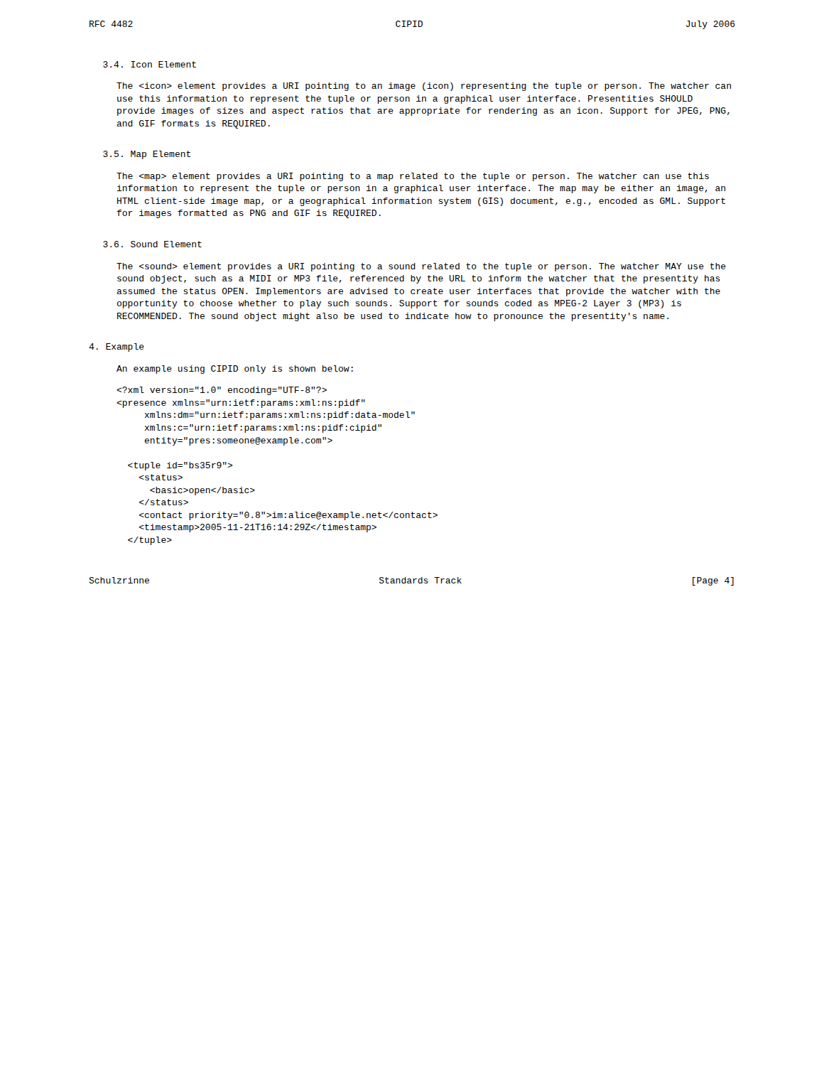RFC 4482 CIPID July 2006
3.4. Icon Element
The <icon> element provides a URI pointing to an image (icon) representing the tuple or person. The watcher can use this information to represent the tuple or person in a graphical user interface. Presentities SHOULD provide images of sizes and aspect ratios that are appropriate for rendering as an icon. Support for JPEG, PNG, and GIF formats is REQUIRED.
3.5. Map Element
The <map> element provides a URI pointing to a map related to the tuple or person. The watcher can use this information to represent the tuple or person in a graphical user interface. The map may be either an image, an HTML client-side image map, or a geographical information system (GIS) document, e.g., encoded as GML. Support for images formatted as PNG and GIF is REQUIRED.
3.6. Sound Element
The <sound> element provides a URI pointing to a sound related to the tuple or person. The watcher MAY use the sound object, such as a MIDI or MP3 file, referenced by the URL to inform the watcher that the presentity has assumed the status OPEN. Implementors are advised to create user interfaces that provide the watcher with the opportunity to choose whether to play such sounds. Support for sounds coded as MPEG-2 Layer 3 (MP3) is RECOMMENDED. The sound object might also be used to indicate how to pronounce the presentity's name.
4. Example
An example using CIPID only is shown below:
<?xml version="1.0" encoding="UTF-8"?>
<presence xmlns="urn:ietf:params:xml:ns:pidf"
     xmlns:dm="urn:ietf:params:xml:ns:pidf:data-model"
     xmlns:c="urn:ietf:params:xml:ns:pidf:cipid"
     entity="pres:someone@example.com">

  <tuple id="bs35r9">
    <status>
      <basic>open</basic>
    </status>
    <contact priority="0.8">im:alice@example.net</contact>
    <timestamp>2005-11-21T16:14:29Z</timestamp>
  </tuple>
Schulzrinne Standards Track [Page 4]